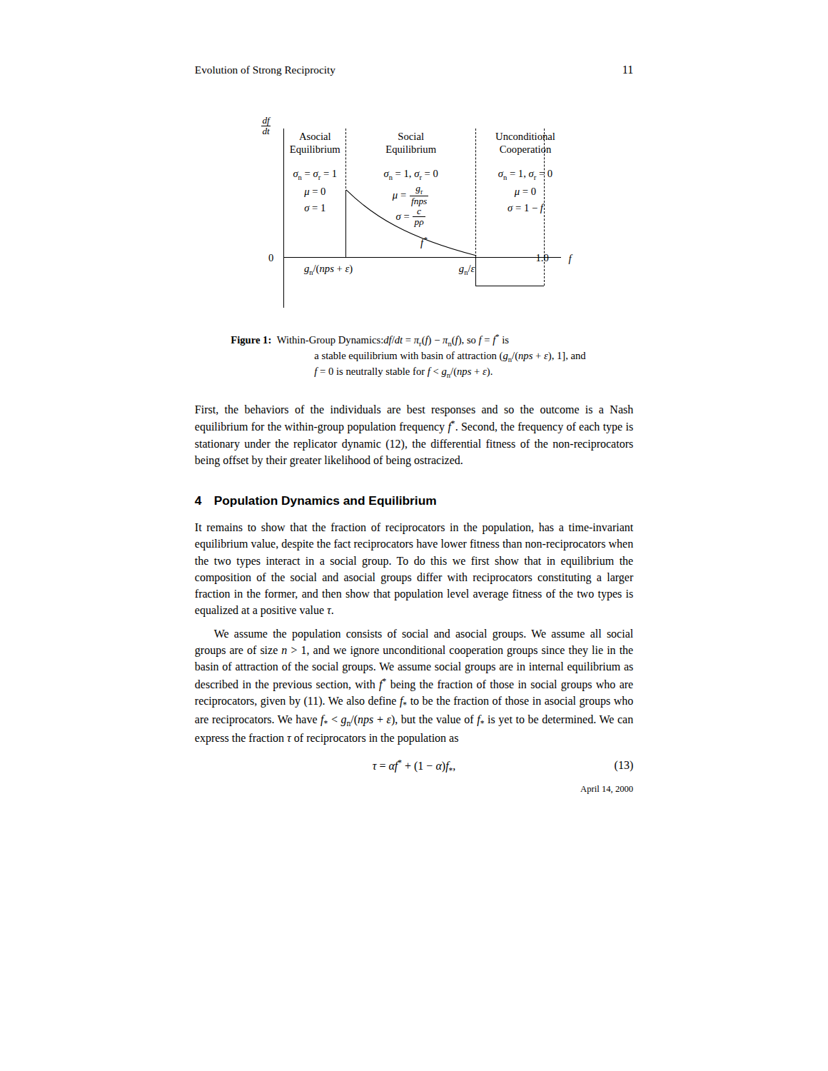Evolution of Strong Reciprocity 11
df dt
0
f
1.0
Asocial
Equilibrium
Social
Equilibrium
Unconditional
Cooperation
σn = σr = 1
μ = 0
σ = 1
σn = 1, σr = 0
μ = gr fnps
σ = cpρ
σn = 1, σr = 0
μ = 0
σ = 1 − f
f*
gn/(nps + ε)
gn/ε
Figure 1: Within-Group Dynamics:df/dt = πr(f) − πn(f), so f = f* is a stable equilibrium with basin of attraction (gn/(nps + ε), 1], and f = 0 is neutrally stable for f < gn/(nps + ε).
First, the behaviors of the individuals are best responses and so the outcome is a Nash equilibrium for the within-group population frequency f*. Second, the frequency of each type is stationary under the replicator dynamic (12), the differential fitness of the non-reciprocators being offset by their greater likelihood of being ostracized.
4 Population Dynamics and Equilibrium
It remains to show that the fraction of reciprocators in the population, has a time-invariant equilibrium value, despite the fact reciprocators have lower fitness than non-reciprocators when the two types interact in a social group. To do this we first show that in equilibrium the composition of the social and asocial groups differ with reciprocators constituting a larger fraction in the former, and then show that population level average fitness of the two types is equalized at a positive value τ.
We assume the population consists of social and asocial groups. We assume all social groups are of size n > 1, and we ignore unconditional cooperation groups since they lie in the basin of attraction of the social groups. We assume social groups are in internal equilibrium as described in the previous section, with f* being the fraction of those in social groups who are reciprocators, given by (11). We also define f* to be the fraction of those in asocial groups who are reciprocators. We have f* < gn/(nps + ε), but the value of f* is yet to be determined. We can express the fraction τ of reciprocators in the population as
τ = αf* + (1 − α)f*, (13)
April 14, 2000